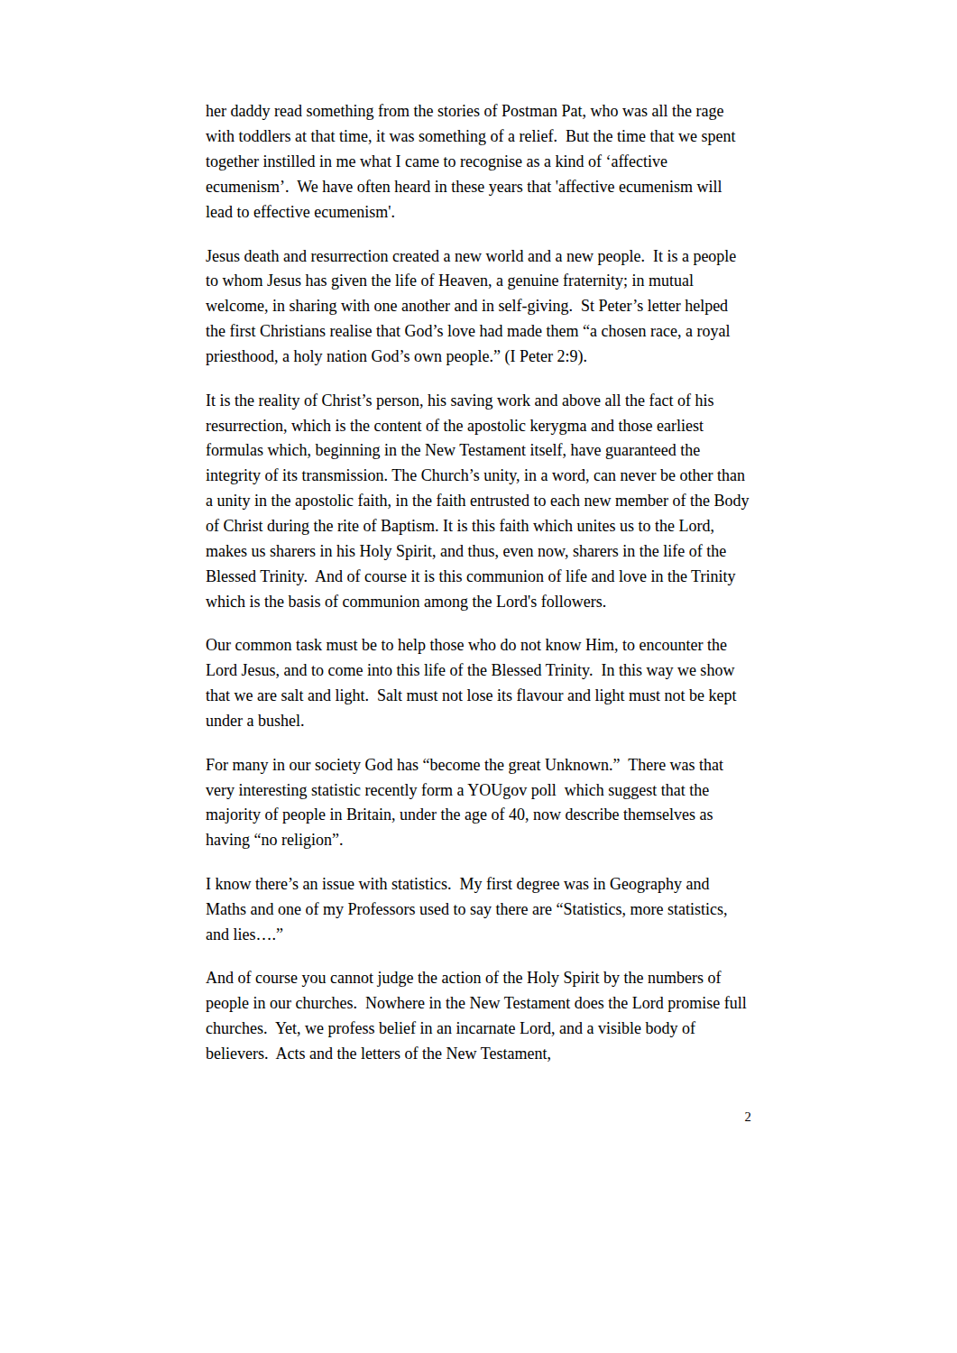her daddy read something from the stories of Postman Pat, who was all the rage with toddlers at that time, it was something of a relief. But the time that we spent together instilled in me what I came to recognise as a kind of ‘affective ecumenism’. We have often heard in these years that 'affective ecumenism will lead to effective ecumenism'.
Jesus death and resurrection created a new world and a new people. It is a people to whom Jesus has given the life of Heaven, a genuine fraternity; in mutual welcome, in sharing with one another and in self-giving. St Peter’s letter helped the first Christians realise that God’s love had made them “a chosen race, a royal priesthood, a holy nation God’s own people.” (I Peter 2:9).
It is the reality of Christ’s person, his saving work and above all the fact of his resurrection, which is the content of the apostolic kerygma and those earliest formulas which, beginning in the New Testament itself, have guaranteed the integrity of its transmission. The Church’s unity, in a word, can never be other than a unity in the apostolic faith, in the faith entrusted to each new member of the Body of Christ during the rite of Baptism. It is this faith which unites us to the Lord, makes us sharers in his Holy Spirit, and thus, even now, sharers in the life of the Blessed Trinity. And of course it is this communion of life and love in the Trinity which is the basis of communion among the Lord's followers.
Our common task must be to help those who do not know Him, to encounter the Lord Jesus, and to come into this life of the Blessed Trinity. In this way we show that we are salt and light. Salt must not lose its flavour and light must not be kept under a bushel.
For many in our society God has “become the great Unknown.” There was that very interesting statistic recently form a YOUgov poll which suggest that the majority of people in Britain, under the age of 40, now describe themselves as having “no religion”.
I know there’s an issue with statistics. My first degree was in Geography and Maths and one of my Professors used to say there are “Statistics, more statistics, and lies….”
And of course you cannot judge the action of the Holy Spirit by the numbers of people in our churches. Nowhere in the New Testament does the Lord promise full churches. Yet, we profess belief in an incarnate Lord, and a visible body of believers. Acts and the letters of the New Testament,
2